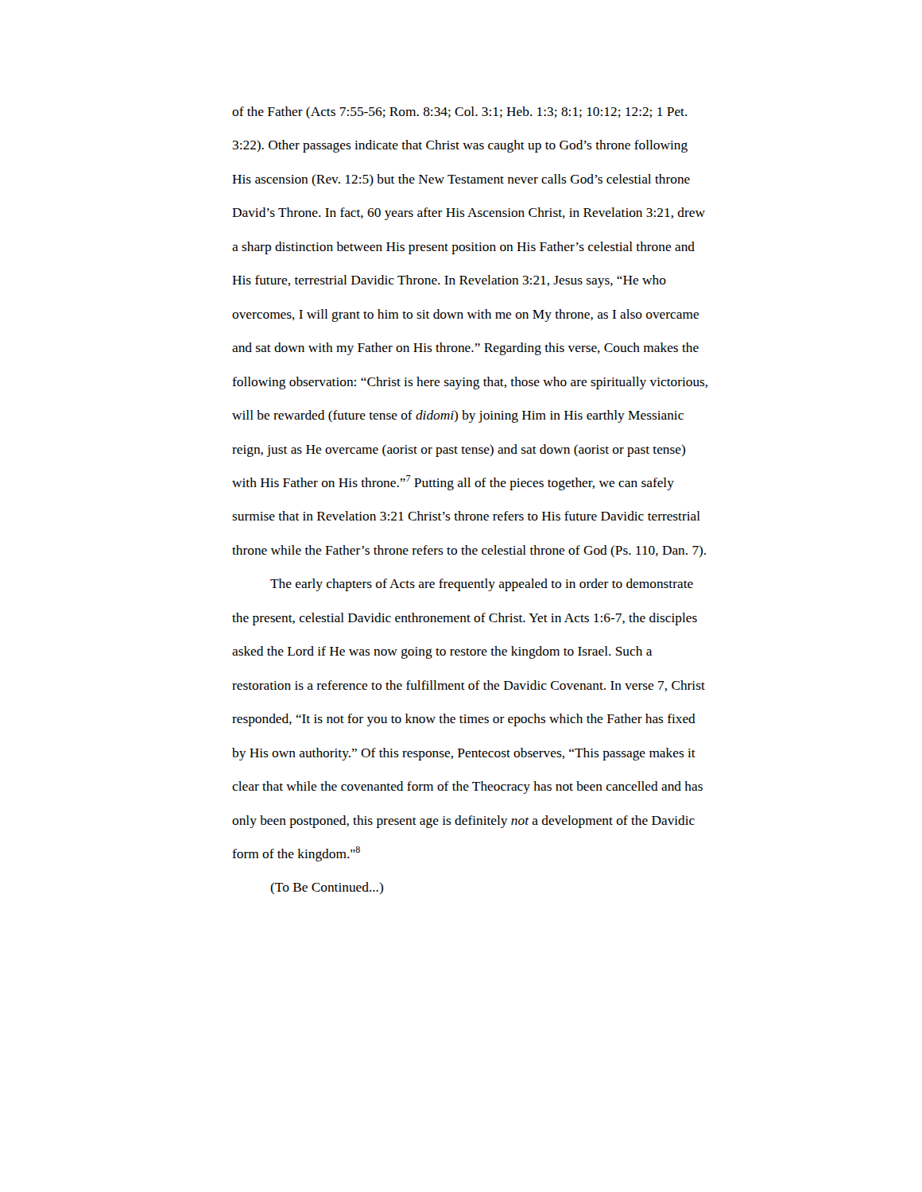of the Father (Acts 7:55-56; Rom. 8:34; Col. 3:1; Heb. 1:3; 8:1; 10:12; 12:2; 1 Pet. 3:22). Other passages indicate that Christ was caught up to God’s throne following His ascension (Rev. 12:5) but the New Testament never calls God’s celestial throne David’s Throne. In fact, 60 years after His Ascension Christ, in Revelation 3:21, drew a sharp distinction between His present position on His Father’s celestial throne and His future, terrestrial Davidic Throne. In Revelation 3:21, Jesus says, “He who overcomes, I will grant to him to sit down with me on My throne, as I also overcame and sat down with my Father on His throne.” Regarding this verse, Couch makes the following observation: “Christ is here saying that, those who are spiritually victorious, will be rewarded (future tense of didomi) by joining Him in His earthly Messianic reign, just as He overcame (aorist or past tense) and sat down (aorist or past tense) with His Father on His throne.”7 Putting all of the pieces together, we can safely surmise that in Revelation 3:21 Christ’s throne refers to His future Davidic terrestrial throne while the Father’s throne refers to the celestial throne of God (Ps. 110, Dan. 7).
The early chapters of Acts are frequently appealed to in order to demonstrate the present, celestial Davidic enthronement of Christ. Yet in Acts 1:6-7, the disciples asked the Lord if He was now going to restore the kingdom to Israel. Such a restoration is a reference to the fulfillment of the Davidic Covenant. In verse 7, Christ responded, “It is not for you to know the times or epochs which the Father has fixed by His own authority.” Of this response, Pentecost observes, “This passage makes it clear that while the covenanted form of the Theocracy has not been cancelled and has only been postponed, this present age is definitely not a development of the Davidic form of the kingdom."8
(To Be Continued...)